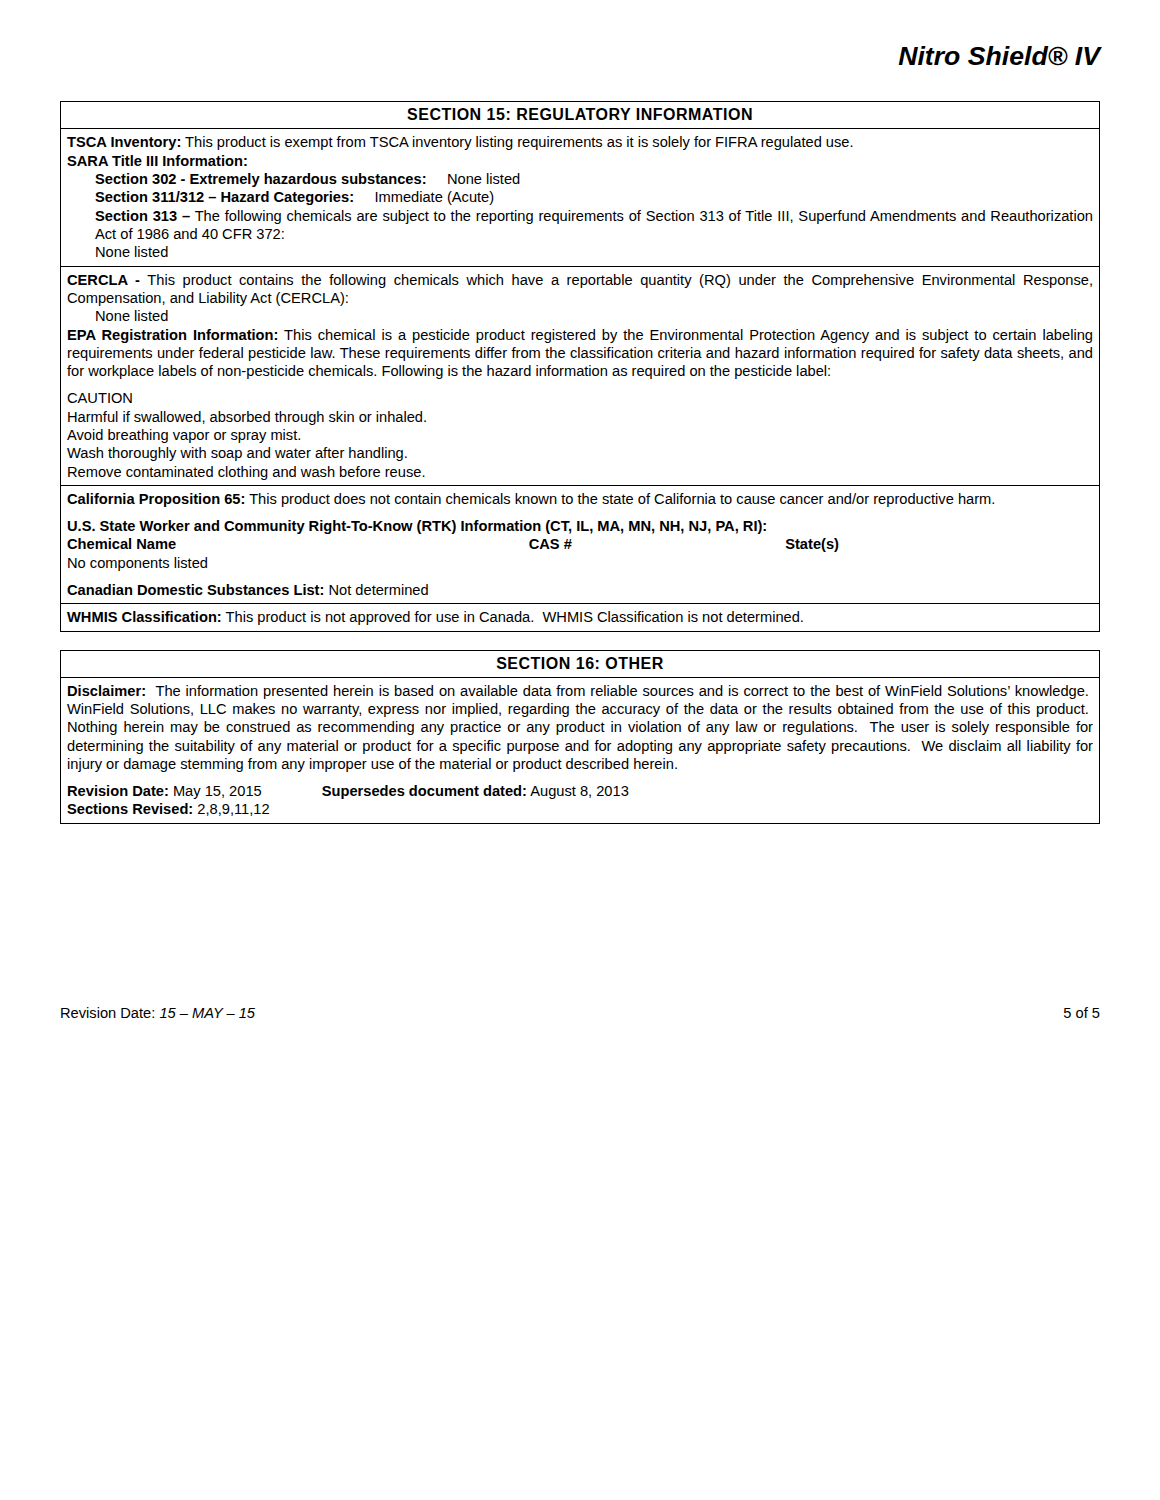Nitro Shield® IV
| SECTION 15: REGULATORY INFORMATION |
| --- |
| TSCA Inventory: This product is exempt from TSCA inventory listing requirements as it is solely for FIFRA regulated use. SARA Title III Information: Section 302 - Extremely hazardous substances: None listed Section 311/312 – Hazard Categories: Immediate (Acute) Section 313 – The following chemicals are subject to the reporting requirements of Section 313 of Title III, Superfund Amendments and Reauthorization Act of 1986 and 40 CFR 372: None listed |
| CERCLA - This product contains the following chemicals which have a reportable quantity (RQ) under the Comprehensive Environmental Response, Compensation, and Liability Act (CERCLA): None listed EPA Registration Information: This chemical is a pesticide product registered by the Environmental Protection Agency and is subject to certain labeling requirements under federal pesticide law. These requirements differ from the classification criteria and hazard information required for safety data sheets, and for workplace labels of non-pesticide chemicals. Following is the hazard information as required on the pesticide label: CAUTION Harmful if swallowed, absorbed through skin or inhaled. Avoid breathing vapor or spray mist. Wash thoroughly with soap and water after handling. Remove contaminated clothing and wash before reuse. |
| California Proposition 65: This product does not contain chemicals known to the state of California to cause cancer and/or reproductive harm. U.S. State Worker and Community Right-To-Know (RTK) Information (CT, IL, MA, MN, NH, NJ, PA, RI): Chemical Name CAS # State(s) No components listed Canadian Domestic Substances List: Not determined |
| WHMIS Classification: This product is not approved for use in Canada. WHMIS Classification is not determined. |
| SECTION 16: OTHER |
| --- |
| Disclaimer: The information presented herein is based on available data from reliable sources and is correct to the best of WinField Solutions’ knowledge. WinField Solutions, LLC makes no warranty, express nor implied, regarding the accuracy of the data or the results obtained from the use of this product. Nothing herein may be construed as recommending any practice or any product in violation of any law or regulations. The user is solely responsible for determining the suitability of any material or product for a specific purpose and for adopting any appropriate safety precautions. We disclaim all liability for injury or damage stemming from any improper use of the material or product described herein. Revision Date: May 15, 2015 Supersedes document dated: August 8, 2013 Sections Revised: 2,8,9,11,12 |
Revision Date: 15 – MAY – 15
5 of 5